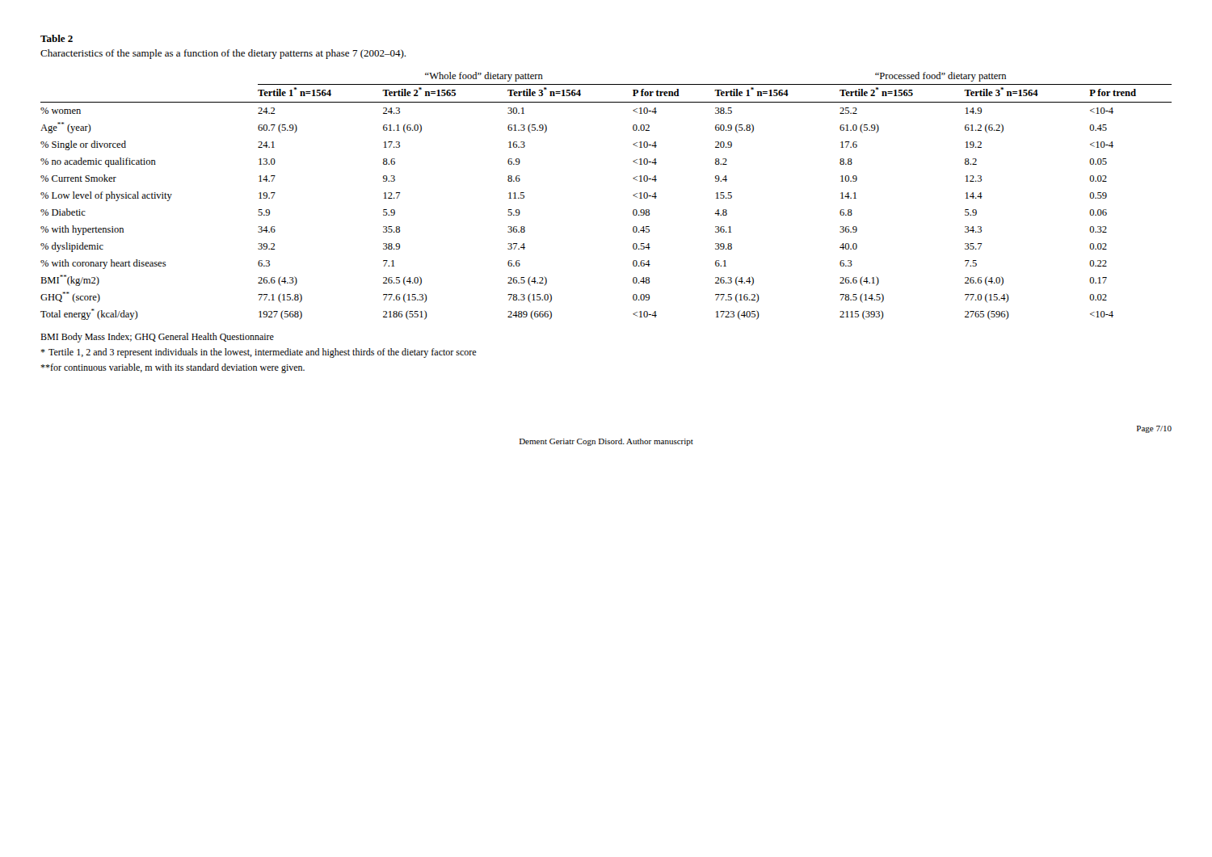Table 2
Characteristics of the sample as a function of the dietary patterns at phase 7 (2002–04).
| | “Whole food” dietary pattern | “Processed food” dietary pattern |
| --- | --- | --- |
| | Tertile 1 * n=1564 | Tertile 2 * n=1565 | Tertile 3 * n=1564 | P for trend | Tertile 1 * n=1564 | Tertile 2 * n=1565 | Tertile 3 * n=1564 | P for trend |
| % women | 24.2 | 24.3 | 30.1 | <10-4 | 38.5 | 25.2 | 14.9 | <10-4 |
| Age ** (year) | 60.7 (5.9) | 61.1 (6.0) | 61.3 (5.9) | 0.02 | 60.9 (5.8) | 61.0 (5.9) | 61.2 (6.2) | 0.45 |
| % Single or divorced | 24.1 | 17.3 | 16.3 | <10-4 | 20.9 | 17.6 | 19.2 | <10-4 |
| % no academic qualification | 13.0 | 8.6 | 6.9 | <10-4 | 8.2 | 8.8 | 8.2 | 0.05 |
| % Current Smoker | 14.7 | 9.3 | 8.6 | <10-4 | 9.4 | 10.9 | 12.3 | 0.02 |
| % Low level of physical activity | 19.7 | 12.7 | 11.5 | <10-4 | 15.5 | 14.1 | 14.4 | 0.59 |
| % Diabetic | 5.9 | 5.9 | 5.9 | 0.98 | 4.8 | 6.8 | 5.9 | 0.06 |
| % with hypertension | 34.6 | 35.8 | 36.8 | 0.45 | 36.1 | 36.9 | 34.3 | 0.32 |
| % dyslipidemic | 39.2 | 38.9 | 37.4 | 0.54 | 39.8 | 40.0 | 35.7 | 0.02 |
| % with coronary heart diseases | 6.3 | 7.1 | 6.6 | 0.64 | 6.1 | 6.3 | 7.5 | 0.22 |
| BMI ** (kg/m2) | 26.6 (4.3) | 26.5 (4.0) | 26.5 (4.2) | 0.48 | 26.3 (4.4) | 26.6 (4.1) | 26.6 (4.0) | 0.17 |
| GHQ ** (score) | 77.1 (15.8) | 77.6 (15.3) | 78.3 (15.0) | 0.09 | 77.5 (16.2) | 78.5 (14.5) | 77.0 (15.4) | 0.02 |
| Total energy * (kcal/day) | 1927 (568) | 2186 (551) | 2489 (666) | <10-4 | 1723 (405) | 2115 (393) | 2765 (596) | <10-4 |
BMI Body Mass Index; GHQ General Health Questionnaire
*Tertile 1, 2 and 3 represent individuals in the lowest, intermediate and highest thirds of the dietary factor score
**for continuous variable, m with its standard deviation were given.
Page 7/10
Dement Geriatr Cogn Disord. Author manuscript